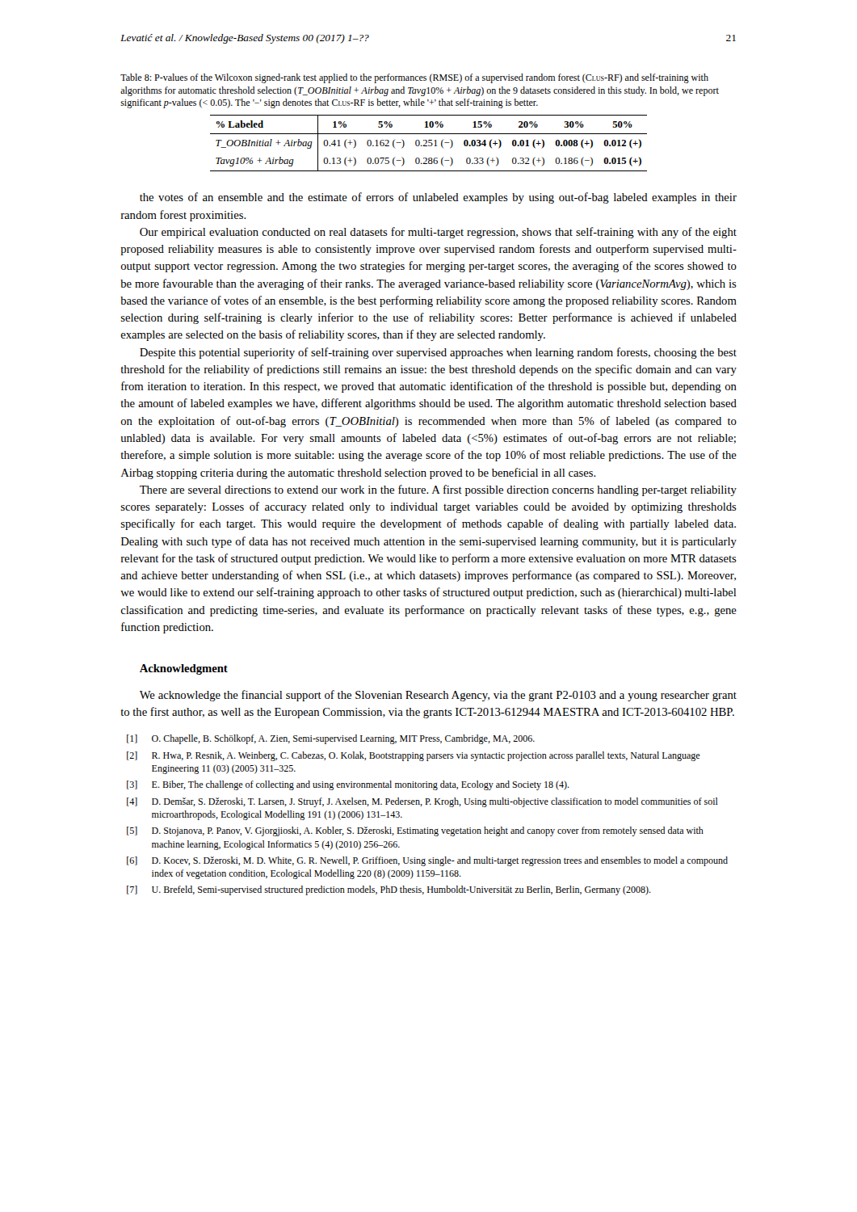Levatić et al. / Knowledge-Based Systems 00 (2017) 1–?? 21
Table 8: P-values of the Wilcoxon signed-rank test applied to the performances (RMSE) of a supervised random forest (Clus-RF) and self-training with algorithms for automatic threshold selection (T_OOBInitial + Airbag and Tavg10% + Airbag) on the 9 datasets considered in this study. In bold, we report significant p-values (< 0.05). The '−' sign denotes that Clus-RF is better, while '+' that self-training is better.
| % Labeled | 1% | 5% | 10% | 15% | 20% | 30% | 50% |
| --- | --- | --- | --- | --- | --- | --- | --- |
| T_OOBInitial + Airbag | 0.41 (+) | 0.162 (−) | 0.251 (−) | 0.034 (+) | 0.01 (+) | 0.008 (+) | 0.012 (+) |
| Tavg10% + Airbag | 0.13 (+) | 0.075 (−) | 0.286 (−) | 0.33 (+) | 0.32 (+) | 0.186 (−) | 0.015 (+) |
the votes of an ensemble and the estimate of errors of unlabeled examples by using out-of-bag labeled examples in their random forest proximities.
Our empirical evaluation conducted on real datasets for multi-target regression, shows that self-training with any of the eight proposed reliability measures is able to consistently improve over supervised random forests and outperform supervised multi-output support vector regression. Among the two strategies for merging per-target scores, the averaging of the scores showed to be more favourable than the averaging of their ranks. The averaged variance-based reliability score (VarianceNormAvg), which is based the variance of votes of an ensemble, is the best performing reliability score among the proposed reliability scores. Random selection during self-training is clearly inferior to the use of reliability scores: Better performance is achieved if unlabeled examples are selected on the basis of reliability scores, than if they are selected randomly.
Despite this potential superiority of self-training over supervised approaches when learning random forests, choosing the best threshold for the reliability of predictions still remains an issue: the best threshold depends on the specific domain and can vary from iteration to iteration. In this respect, we proved that automatic identification of the threshold is possible but, depending on the amount of labeled examples we have, different algorithms should be used. The algorithm automatic threshold selection based on the exploitation of out-of-bag errors (T_OOBInitial) is recommended when more than 5% of labeled (as compared to unlabled) data is available. For very small amounts of labeled data (<5%) estimates of out-of-bag errors are not reliable; therefore, a simple solution is more suitable: using the average score of the top 10% of most reliable predictions. The use of the Airbag stopping criteria during the automatic threshold selection proved to be beneficial in all cases.
There are several directions to extend our work in the future. A first possible direction concerns handling per-target reliability scores separately: Losses of accuracy related only to individual target variables could be avoided by optimizing thresholds specifically for each target. This would require the development of methods capable of dealing with partially labeled data. Dealing with such type of data has not received much attention in the semi-supervised learning community, but it is particularly relevant for the task of structured output prediction. We would like to perform a more extensive evaluation on more MTR datasets and achieve better understanding of when SSL (i.e., at which datasets) improves performance (as compared to SSL). Moreover, we would like to extend our self-training approach to other tasks of structured output prediction, such as (hierarchical) multi-label classification and predicting time-series, and evaluate its performance on practically relevant tasks of these types, e.g., gene function prediction.
Acknowledgment
We acknowledge the financial support of the Slovenian Research Agency, via the grant P2-0103 and a young researcher grant to the first author, as well as the European Commission, via the grants ICT-2013-612944 MAESTRA and ICT-2013-604102 HBP.
O. Chapelle, B. Schölkopf, A. Zien, Semi-supervised Learning, MIT Press, Cambridge, MA, 2006.
R. Hwa, P. Resnik, A. Weinberg, C. Cabezas, O. Kolak, Bootstrapping parsers via syntactic projection across parallel texts, Natural Language Engineering 11 (03) (2005) 311–325.
E. Biber, The challenge of collecting and using environmental monitoring data, Ecology and Society 18 (4).
D. Demšar, S. Džeroski, T. Larsen, J. Struyf, J. Axelsen, M. Pedersen, P. Krogh, Using multi-objective classification to model communities of soil microarthropods, Ecological Modelling 191 (1) (2006) 131–143.
D. Stojanova, P. Panov, V. Gjorgjioski, A. Kobler, S. Džeroski, Estimating vegetation height and canopy cover from remotely sensed data with machine learning, Ecological Informatics 5 (4) (2010) 256–266.
D. Kocev, S. Džeroski, M. D. White, G. R. Newell, P. Griffioen, Using single- and multi-target regression trees and ensembles to model a compound index of vegetation condition, Ecological Modelling 220 (8) (2009) 1159–1168.
U. Brefeld, Semi-supervised structured prediction models, PhD thesis, Humboldt-Universität zu Berlin, Berlin, Germany (2008).